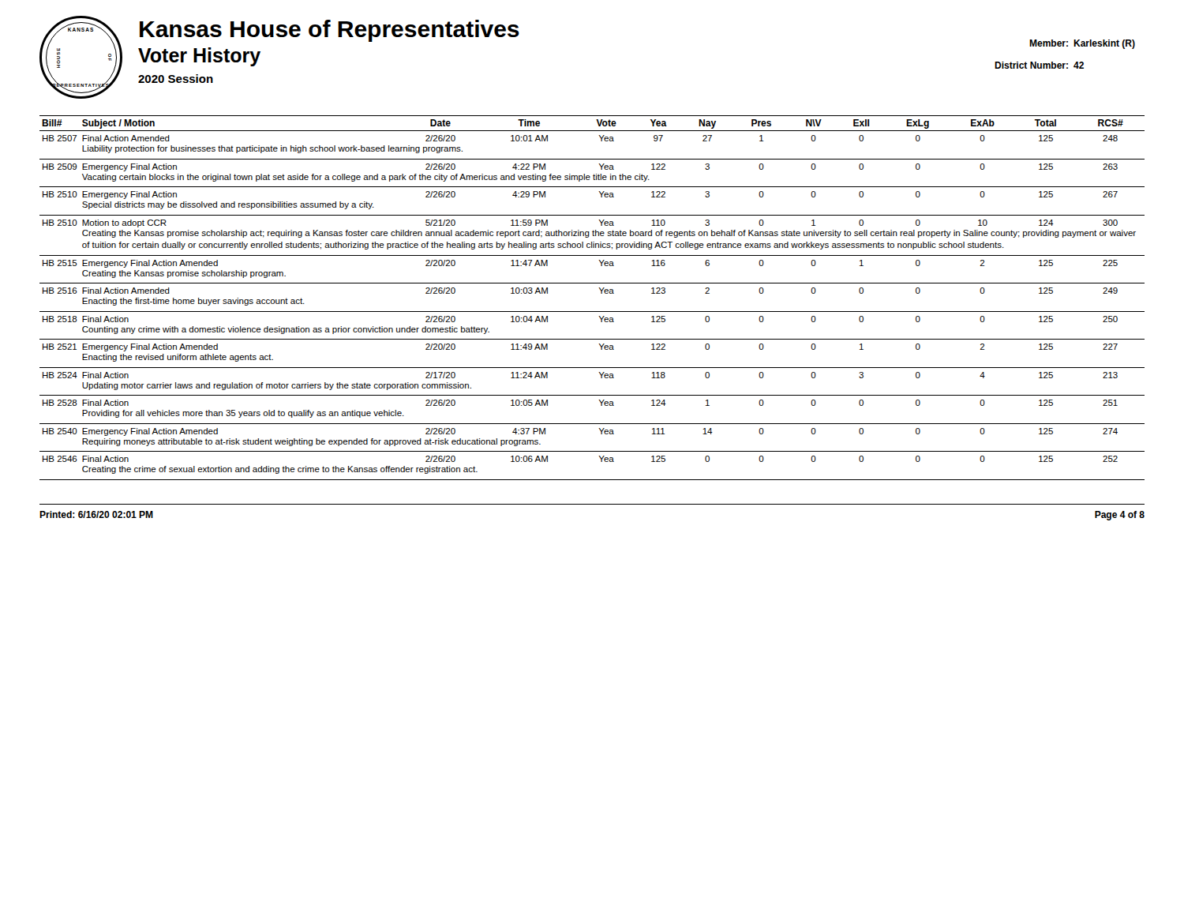KANSAS HOUSE OF REPRESENTATIVES
Kansas House of Representatives
Voter History
2020 Session
Member: Karleskint (R)
District Number: 42
| Bill# | Subject / Motion | Date | Time | Vote | Yea | Nay | Pres | N\V | ExII | ExLg | ExAb | Total | RCS# |
| --- | --- | --- | --- | --- | --- | --- | --- | --- | --- | --- | --- | --- | --- |
| HB 2507 | Final Action Amended | 2/26/20 | 10:01 AM | Yea | 97 | 27 | 1 | 0 | 0 | 0 | 0 | 125 | 248 |
| | Liability protection for businesses that participate in high school work-based learning programs. |
| HB 2509 | Emergency Final Action | 2/26/20 | 4:22 PM | Yea | 122 | 3 | 0 | 0 | 0 | 0 | 0 | 125 | 263 |
| | Vacating certain blocks in the original town plat set aside for a college and a park of the city of Americus and vesting fee simple title in the city. |
| HB 2510 | Emergency Final Action | 2/26/20 | 4:29 PM | Yea | 122 | 3 | 0 | 0 | 0 | 0 | 0 | 125 | 267 |
| | Special districts may be dissolved and responsibilities assumed by a city. |
| HB 2510 | Motion to adopt CCR | 5/21/20 | 11:59 PM | Yea | 110 | 3 | 0 | 1 | 0 | 0 | 10 | 124 | 300 |
| | Creating the Kansas promise scholarship act; requiring a Kansas foster care children annual academic report card; authorizing the state board of regents on behalf of Kansas state university to sell certain real property in Saline county; providing payment or waiver of tuition for certain dually or concurrently enrolled students; authorizing the practice of the healing arts by healing arts school clinics; providing ACT college entrance exams and workkeys assessments to nonpublic school students. |
| HB 2515 | Emergency Final Action Amended | 2/20/20 | 11:47 AM | Yea | 116 | 6 | 0 | 0 | 1 | 0 | 2 | 125 | 225 |
| | Creating the Kansas promise scholarship program. |
| HB 2516 | Final Action Amended | 2/26/20 | 10:03 AM | Yea | 123 | 2 | 0 | 0 | 0 | 0 | 0 | 125 | 249 |
| | Enacting the first-time home buyer savings account act. |
| HB 2518 | Final Action | 2/26/20 | 10:04 AM | Yea | 125 | 0 | 0 | 0 | 0 | 0 | 0 | 125 | 250 |
| | Counting any crime with a domestic violence designation as a prior conviction under domestic battery. |
| HB 2521 | Emergency Final Action Amended | 2/20/20 | 11:49 AM | Yea | 122 | 0 | 0 | 0 | 1 | 0 | 2 | 125 | 227 |
| | Enacting the revised uniform athlete agents act. |
| HB 2524 | Final Action | 2/17/20 | 11:24 AM | Yea | 118 | 0 | 0 | 0 | 3 | 0 | 4 | 125 | 213 |
| | Updating motor carrier laws and regulation of motor carriers by the state corporation commission. |
| HB 2528 | Final Action | 2/26/20 | 10:05 AM | Yea | 124 | 1 | 0 | 0 | 0 | 0 | 0 | 125 | 251 |
| | Providing for all vehicles more than 35 years old to qualify as an antique vehicle. |
| HB 2540 | Emergency Final Action Amended | 2/26/20 | 4:37 PM | Yea | 111 | 14 | 0 | 0 | 0 | 0 | 0 | 125 | 274 |
| | Requiring moneys attributable to at-risk student weighting be expended for approved at-risk educational programs. |
| HB 2546 | Final Action | 2/26/20 | 10:06 AM | Yea | 125 | 0 | 0 | 0 | 0 | 0 | 0 | 125 | 252 |
| | Creating the crime of sexual extortion and adding the crime to the Kansas offender registration act. |
Printed: 6/16/20 02:01 PM Page 4 of 8